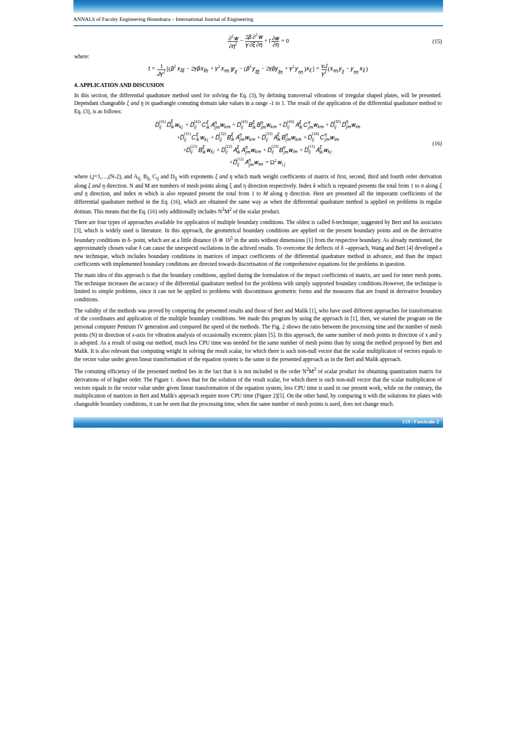ANNALS of Faculty Engineering Hunedoara – International Journal of Engineering
∂2w ∂η2 − 2β∂2w γ∂ξ∂η + t ∂w ∂η = 0 (15)
where:
t= 1Jγ2 [ (β2xξξ −2γβxξη +γ2xηη) yξ − (β2yξξ −2γβyξη +γ2yηη) xξ ] = νJγ2 ( xηηyξ − yηηxξ )
4. Application and Discusion
In this section, the differential quadrature method used for solving the Eq. (3), by defining transversal vibrations of irregular shaped plates, will be presented. Dependant changeable ξ and η in quadrangle comuting domain take values in a range -1 to 1. The result of the application of the differential quadrature method to Eq. (3), is as follows:
D¯ij(41) D¯ikξ wkj + D¯ij(42) Cikξ Ajmη wkm + D¯ij(43) Bikξ Bjmη wkm + D¯ij(44) Aikξ Cjmη wkm + D¯ij(45) D¯jmη wim + D¯ij(31) Cikξ wkj + D¯ij(32) Bikξ Ajmη wkm + D¯ij(33) Aikξ Bjmη wkm + D¯ij(34) Cjmη wim + D¯ij(21) Bikξ wkj + D¯ij(22) Aikξ Ajmη wkm + D¯ij(23) Bjmη wim + D¯ij(11) Aikξ wkj + D¯ij(12) Ajmη wim = Ω2 wi,j
(16)
where i,j=3,…,(N-2), and Aij, Bij, Cij and Dij with exponents ξ and η which mark weight coefficients of matrix of first, second, third and fourth order derivation along ξ and η direction. N and M are numbers of mesh points along ξ and η direction respectively. Index k which is repeated presents the total from 1 to n along ξ and η direction, and index m which is also repeated present the total from 1 to M along η direction. Here are presented all the imporatnt coefficients of the differential quadrature method in the Eq. (16), which are obtained the same way as when the differential quadrature method is applied on problems in regular domian. This means that the Eq. (16) only additionally includes N2M2 of the scalar product.
There are four types of approaches available for application of multiple boundary conditions. The oldest is called δ-technique, suggested by Bert and his assiciates [3], which is widely used is literature. In this approach, the geometrical boundary conditions are applied on the present boundary points and on the derivative boundary conditions in δ- point, which are at a little distance (δ ≅ 105 in the units without dimensions [1] from the respective boundary. As already mentioned, the approximately chosen value δ can cause the unexpectd oscilations in the achived results. To overcome the deffects of δ –approach, Wang and Bert [4] developed a new technique, which includes boundary conditions in matrices of impact coefficients of the differential quadrature method in advance, and than the impact coefficients with implemented boundary conditions are directed towards discretisation of the comprehensive equations for the problems in question.
The main idea of this approach is that the boundary conditions, applied during the formulation of the impact coefficients of matrix, are used for inner mesh ponts. The technique increases the accuracy of the differential quadrature method for the problems with simply supported boundary conditions.However, the technique is limited to simple problems, since it can not be applied to problems with discontinuos geometric forms and the measures that are found in derivative boundary conditions.
The validity of the methods was proved by compering the presented results and those of Bert and Malik [1], who have used different approaches for transformation of the coordinates and application of the multiple boundary conditions. We made this program by using the approach in [1], then, we started the program on the personal computer Pentium IV generation and compared the speed of the methods. The Fig. 2 shows the ratio between the processing time and the number of mesh points (N) in direction of x-axis for vibration analysis of occasionally excentric plates [5]. In this approach, the same number of mesh points in direction of x and y is adopted. As a result of using our method, much less CPU time was needed for the same number of mesh points than by using the method proposed by Bert and Malik. It is also relevant that computing weight in solving the result scalar, for which there is such non-null vector that the scalar multiplicaton of vectors equals to the vector value under given linear transformation of the equation system is the same in the presented approach as in the Bert and Malik approach.
The comuting efficiency of the presented method lies in the fact that it is not included in the order N2M2 of scalar product for obtaining quantization matrix for derivations of of higher order. The Figure 1. shows that for the solution of the result scalar, for which there is such non-null vector that the scalar multiplicaton of vectors equals to the vector value under given linear transformation of the equation system, less CPU time is used in our present work, while on the contrary, the multiplication of matrices in Bert and Malik's approach require more CPU time (Figure 2)[5]. On the other hand, by comparing it with the solutions for plates with changeable boundary conditions, it can be seen that the processing time, when the same number of mesh points is used, does not change much.
159 | Fascicule 2